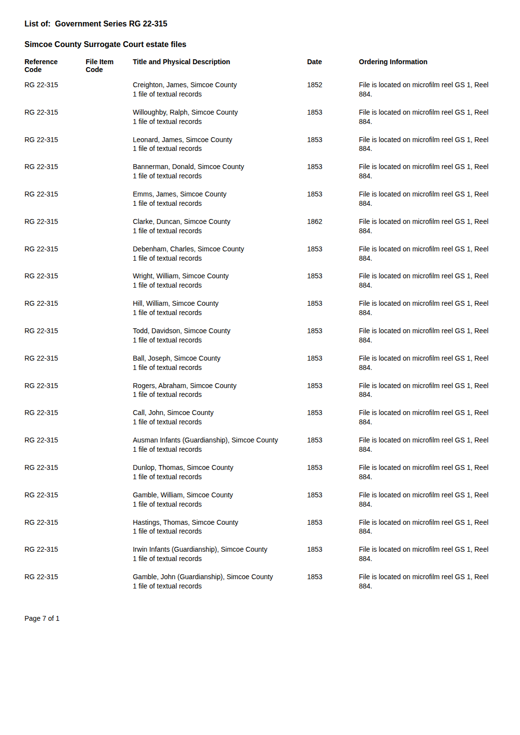List of: Government Series RG 22-315
Simcoe County Surrogate Court estate files
| Reference Code | File Item Code | Title and Physical Description | Date | Ordering Information |
| --- | --- | --- | --- | --- |
| RG 22-315 | | Creighton, James, Simcoe County 1 file of textual records | 1852 | File is located on microfilm reel GS 1, Reel 884. |
| RG 22-315 | | Willoughby, Ralph, Simcoe County 1 file of textual records | 1853 | File is located on microfilm reel GS 1, Reel 884. |
| RG 22-315 | | Leonard, James, Simcoe County 1 file of textual records | 1853 | File is located on microfilm reel GS 1, Reel 884. |
| RG 22-315 | | Bannerman, Donald, Simcoe County 1 file of textual records | 1853 | File is located on microfilm reel GS 1, Reel 884. |
| RG 22-315 | | Emms, James, Simcoe County 1 file of textual records | 1853 | File is located on microfilm reel GS 1, Reel 884. |
| RG 22-315 | | Clarke, Duncan, Simcoe County 1 file of textual records | 1862 | File is located on microfilm reel GS 1, Reel 884. |
| RG 22-315 | | Debenham, Charles, Simcoe County 1 file of textual records | 1853 | File is located on microfilm reel GS 1, Reel 884. |
| RG 22-315 | | Wright, William, Simcoe County 1 file of textual records | 1853 | File is located on microfilm reel GS 1, Reel 884. |
| RG 22-315 | | Hill, William, Simcoe County 1 file of textual records | 1853 | File is located on microfilm reel GS 1, Reel 884. |
| RG 22-315 | | Todd, Davidson, Simcoe County 1 file of textual records | 1853 | File is located on microfilm reel GS 1, Reel 884. |
| RG 22-315 | | Ball, Joseph, Simcoe County 1 file of textual records | 1853 | File is located on microfilm reel GS 1, Reel 884. |
| RG 22-315 | | Rogers, Abraham, Simcoe County 1 file of textual records | 1853 | File is located on microfilm reel GS 1, Reel 884. |
| RG 22-315 | | Call, John, Simcoe County 1 file of textual records | 1853 | File is located on microfilm reel GS 1, Reel 884. |
| RG 22-315 | | Ausman Infants (Guardianship), Simcoe County 1 file of textual records | 1853 | File is located on microfilm reel GS 1, Reel 884. |
| RG 22-315 | | Dunlop, Thomas, Simcoe County 1 file of textual records | 1853 | File is located on microfilm reel GS 1, Reel 884. |
| RG 22-315 | | Gamble, William, Simcoe County 1 file of textual records | 1853 | File is located on microfilm reel GS 1, Reel 884. |
| RG 22-315 | | Hastings, Thomas, Simcoe County 1 file of textual records | 1853 | File is located on microfilm reel GS 1, Reel 884. |
| RG 22-315 | | Irwin Infants (Guardianship), Simcoe County 1 file of textual records | 1853 | File is located on microfilm reel GS 1, Reel 884. |
| RG 22-315 | | Gamble, John (Guardianship), Simcoe County 1 file of textual records | 1853 | File is located on microfilm reel GS 1, Reel 884. |
Page 7 of 1